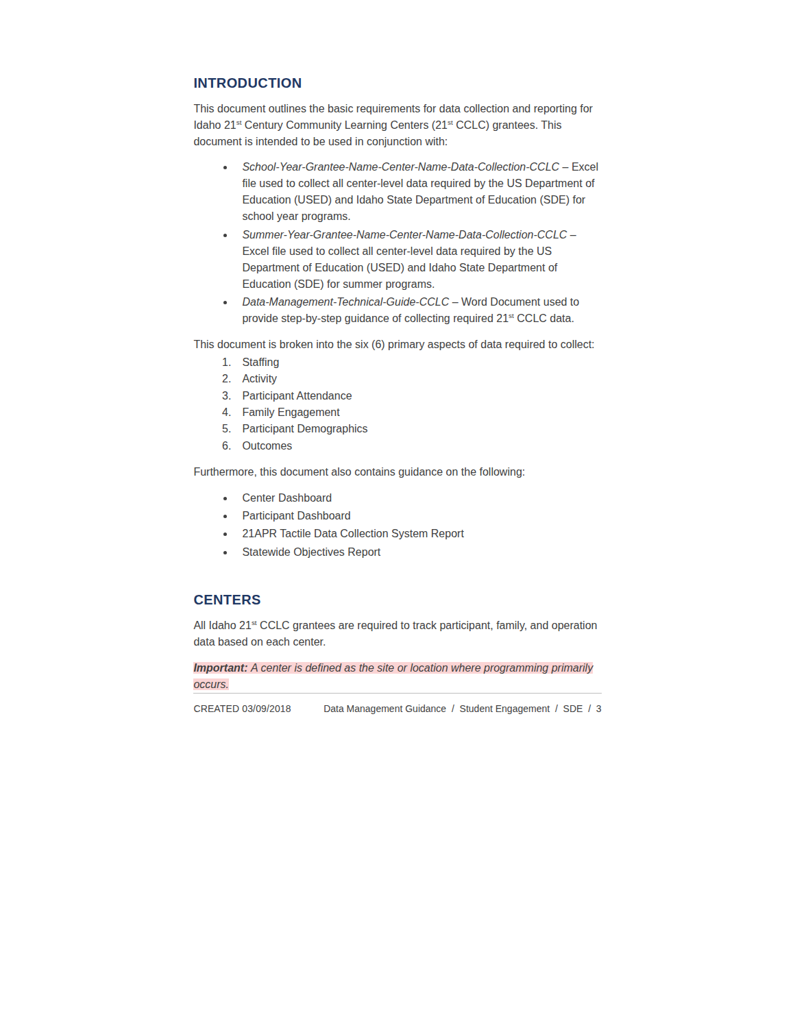INTRODUCTION
This document outlines the basic requirements for data collection and reporting for Idaho 21st Century Community Learning Centers (21st CCLC) grantees. This document is intended to be used in conjunction with:
School-Year-Grantee-Name-Center-Name-Data-Collection-CCLC – Excel file used to collect all center-level data required by the US Department of Education (USED) and Idaho State Department of Education (SDE) for school year programs.
Summer-Year-Grantee-Name-Center-Name-Data-Collection-CCLC – Excel file used to collect all center-level data required by the US Department of Education (USED) and Idaho State Department of Education (SDE) for summer programs.
Data-Management-Technical-Guide-CCLC – Word Document used to provide step-by-step guidance of collecting required 21st CCLC data.
This document is broken into the six (6) primary aspects of data required to collect:
Staffing
Activity
Participant Attendance
Family Engagement
Participant Demographics
Outcomes
Furthermore, this document also contains guidance on the following:
Center Dashboard
Participant Dashboard
21APR Tactile Data Collection System Report
Statewide Objectives Report
CENTERS
All Idaho 21st CCLC grantees are required to track participant, family, and operation data based on each center.
Important: A center is defined as the site or location where programming primarily occurs.
CREATED 03/09/2018
Data Management Guidance / Student Engagement / SDE / 3